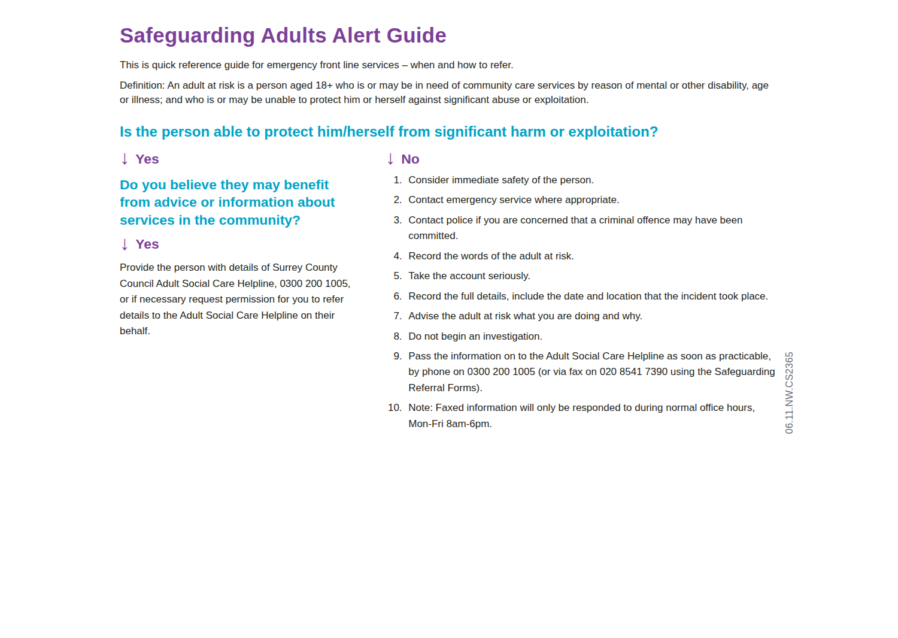Safeguarding Adults Alert Guide
This is quick reference guide for emergency front line services – when and how to refer.
Definition: An adult at risk is a person aged 18+ who is or may be in need of community care services by reason of mental or other disability, age or illness; and who is or may be unable to protect him or herself against significant abuse or exploitation.
Is the person able to protect him/herself from significant harm or exploitation?
↓ Yes
Do you believe they may benefit from advice or information about services in the community?
↓ Yes
Provide the person with details of Surrey County Council Adult Social Care Helpline, 0300 200 1005, or if necessary request permission for you to refer details to the Adult Social Care Helpline on their behalf.
↓ No
Consider immediate safety of the person.
Contact emergency service where appropriate.
Contact police if you are concerned that a criminal offence may have been committed.
Record the words of the adult at risk.
Take the account seriously.
Record the full details, include the date and location that the incident took place.
Advise the adult at risk what you are doing and why.
Do not begin an investigation.
Pass the information on to the Adult Social Care Helpline as soon as practicable, by phone on 0300 200 1005 (or via fax on 020 8541 7390 using the Safeguarding Referral Forms).
Note: Faxed information will only be responded to during normal office hours, Mon-Fri 8am-6pm.
06.11.NW.CS2365